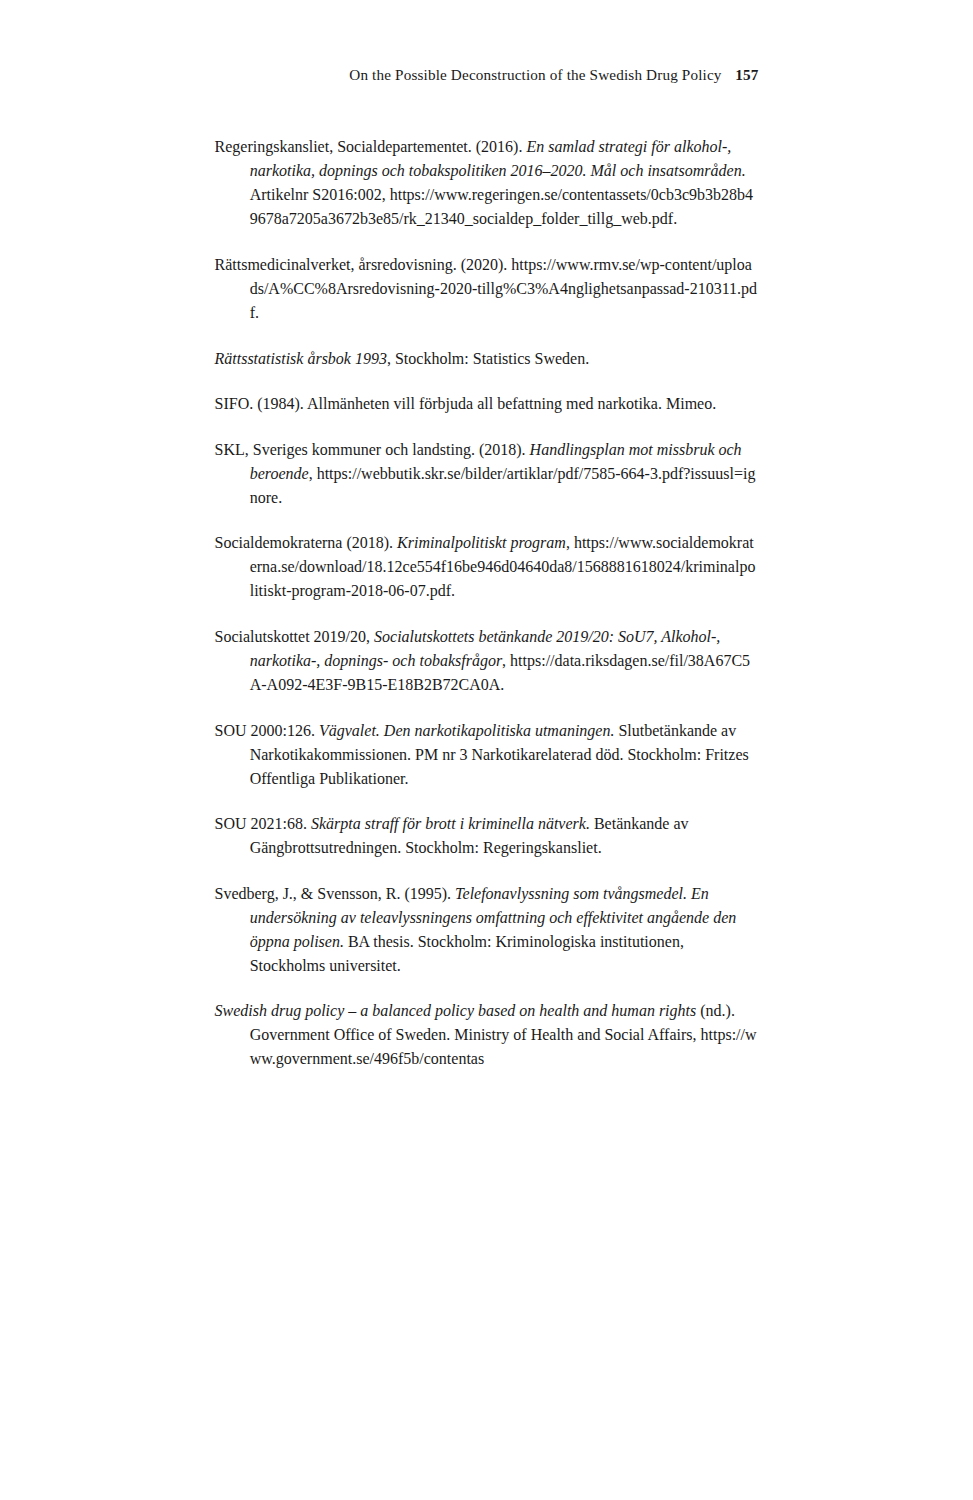On the Possible Deconstruction of the Swedish Drug Policy 157
Regeringskansliet, Socialdepartementet. (2016). En samlad strategi för alkohol-, narkotika, dopnings och tobakspolitiken 2016–2020. Mål och insatsområden. Artikelnr S2016:002, https://www.regeringen.se/contentassets/0cb3c9b3b28b49678a7205a3672b3e85/rk_21340_socialdep_folder_tillg_web.pdf.
Rättsmedicinalverket, årsredovisning. (2020). https://www.rmv.se/wp-content/uploads/A%CC%8Arsredovisning-2020-tillg%C3%A4nglighetsanpassad-210311.pdf.
Rättsstatistisk årsbok 1993, Stockholm: Statistics Sweden.
SIFO. (1984). Allmänheten vill förbjuda all befattning med narkotika. Mimeo.
SKL, Sveriges kommuner och landsting. (2018). Handlingsplan mot missbruk och beroende, https://webbutik.skr.se/bilder/artiklar/pdf/7585-664-3.pdf?issuusl=ignore.
Socialdemokraterna (2018). Kriminalpolitiskt program, https://www.socialdemokraterna.se/download/18.12ce554f16be946d04640da8/1568881618024/kriminalpolitiskt-program-2018-06-07.pdf.
Socialutskottet 2019/20, Socialutskottets betänkande 2019/20: SoU7, Alkohol-, narkotika-, dopnings- och tobaksfrågor, https://data.riksdagen.se/fil/38A67C5A-A092-4E3F-9B15-E18B2B72CA0A.
SOU 2000:126. Vägvalet. Den narkotikapolitiska utmaningen. Slutbetänkande av Narkotikakommissionen. PM nr 3 Narkotikarelaterad död. Stockholm: Fritzes Offentliga Publikationer.
SOU 2021:68. Skärpta straff för brott i kriminella nätverk. Betänkande av Gängbrottsutredningen. Stockholm: Regeringskansliet.
Svedberg, J., & Svensson, R. (1995). Telefonavlyssning som tvångsmedel. En undersökning av teleavlyssningens omfattning och effektivitet angående den öppna polisen. BA thesis. Stockholm: Kriminologiska institutionen, Stockholms universitet.
Swedish drug policy – a balanced policy based on health and human rights (nd.). Government Office of Sweden. Ministry of Health and Social Affairs, https://www.government.se/496f5b/contentas